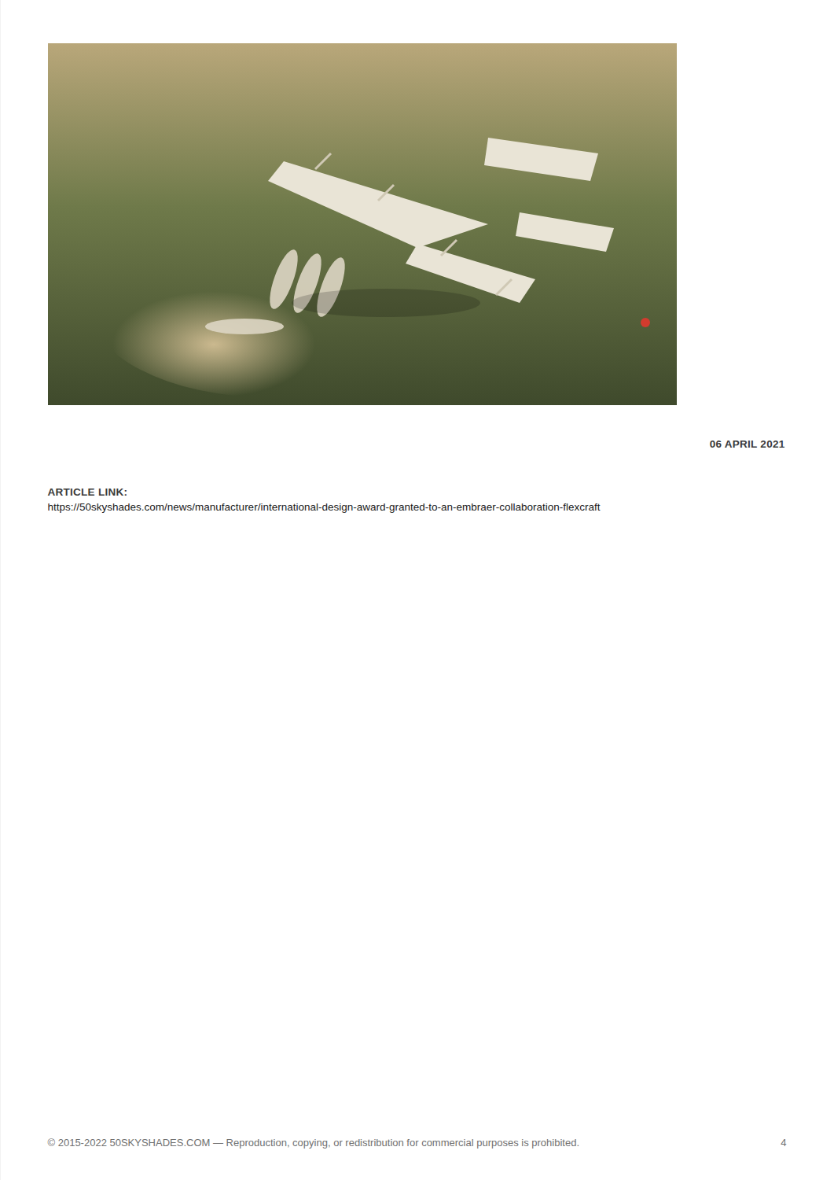06 APRIL 2021
ARTICLE LINK: https://50skyshades.com/news/manufacturer/international-design-award-granted-to-an-embraer-collaboration-flexcraft
© 2015-2022 50SKYSHADES.COM — Reproduction, copying, or redistribution for commercial purposes is prohibited.
4